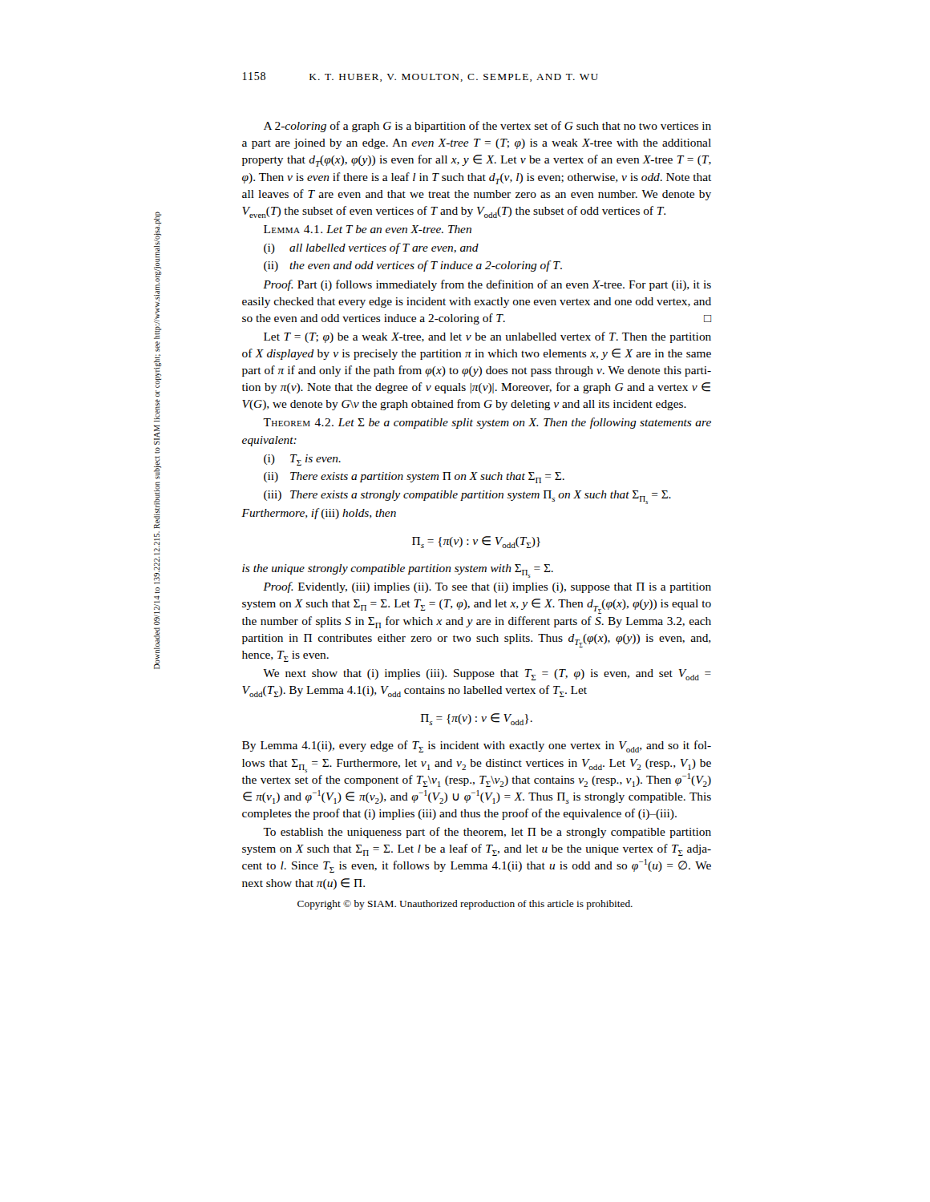Downloaded 09/12/14 to 139.222.12.215. Redistribution subject to SIAM license or copyright; see http://www.siam.org/journals/ojsa.php
1158 K. T. Huber, V. Moulton, C. Semple, and T. Wu
A 2-coloring of a graph G is a bipartition of the vertex set of G such that no two vertices in a part are joined by an edge. An even X-tree T = (T; φ) is a weak X-tree with the additional property that dT(φ(x), φ(y)) is even for all x, y ∈ X. Let v be a vertex of an even X-tree T = (T, φ). Then v is even if there is a leaf l in T such that dT(v, l) is even; otherwise, v is odd. Note that all leaves of T are even and that we treat the number zero as an even number. We denote by Veven(T) the subset of even vertices of T and by Vodd(T) the subset of odd vertices of T.
Lemma 4.1. Let T be an even X-tree. Then
(i) all labelled vertices of T are even, and
(ii) the even and odd vertices of T induce a 2-coloring of T.
Proof. Part (i) follows immediately from the definition of an even X-tree. For part (ii), it is easily checked that every edge is incident with exactly one even vertex and one odd vertex, and so the even and odd vertices induce a 2-coloring of T. □
Let T = (T; φ) be a weak X-tree, and let v be an unlabelled vertex of T. Then the partition of X displayed by v is precisely the partition π in which two elements x, y ∈ X are in the same part of π if and only if the path from φ(x) to φ(y) does not pass through v. We denote this partition by π(v). Note that the degree of v equals |π(v)|. Moreover, for a graph G and a vertex v ∈ V(G), we denote by G\v the graph obtained from G by deleting v and all its incident edges.
Theorem 4.2. Let Σ be a compatible split system on X. Then the following statements are equivalent:
(i) TΣ is even.
(ii) There exists a partition system Π on X such that ΣΠ = Σ.
(iii) There exists a strongly compatible partition system Πs on X such that ΣΠs = Σ.
Furthermore, if (iii) holds, then
Πs = {π(v) : v ∈ Vodd(TΣ)}
is the unique strongly compatible partition system with ΣΠs = Σ.
Proof. Evidently, (iii) implies (ii). To see that (ii) implies (i), suppose that Π is a partition system on X such that ΣΠ = Σ. Let TΣ = (T, φ), and let x, y ∈ X. Then dTΣ(φ(x), φ(y)) is equal to the number of splits S in ΣΠ for which x and y are in different parts of S. By Lemma 3.2, each partition in Π contributes either zero or two such splits. Thus dTΣ(φ(x), φ(y)) is even, and, hence, TΣ is even.
We next show that (i) implies (iii). Suppose that TΣ = (T, φ) is even, and set Vodd = Vodd(TΣ). By Lemma 4.1(i), Vodd contains no labelled vertex of TΣ. Let
Πs = {π(v) : v ∈ Vodd}.
By Lemma 4.1(ii), every edge of TΣ is incident with exactly one vertex in Vodd, and so it follows that ΣΠs = Σ. Furthermore, let v1 and v2 be distinct vertices in Vodd. Let V2 (resp., V1) be the vertex set of the component of TΣ\v1 (resp., TΣ\v2) that contains v2 (resp., v1). Then φ−1(V2) ∈ π(v1) and φ−1(V1) ∈ π(v2), and φ−1(V2) ∪ φ−1(V1) = X. Thus Πs is strongly compatible. This completes the proof that (i) implies (iii) and thus the proof of the equivalence of (i)–(iii).
To establish the uniqueness part of the theorem, let Π be a strongly compatible partition system on X such that ΣΠ = Σ. Let l be a leaf of TΣ, and let u be the unique vertex of TΣ adjacent to l. Since TΣ is even, it follows by Lemma 4.1(ii) that u is odd and so φ−1(u) = ∅. We next show that π(u) ∈ Π.
Copyright © by SIAM. Unauthorized reproduction of this article is prohibited.